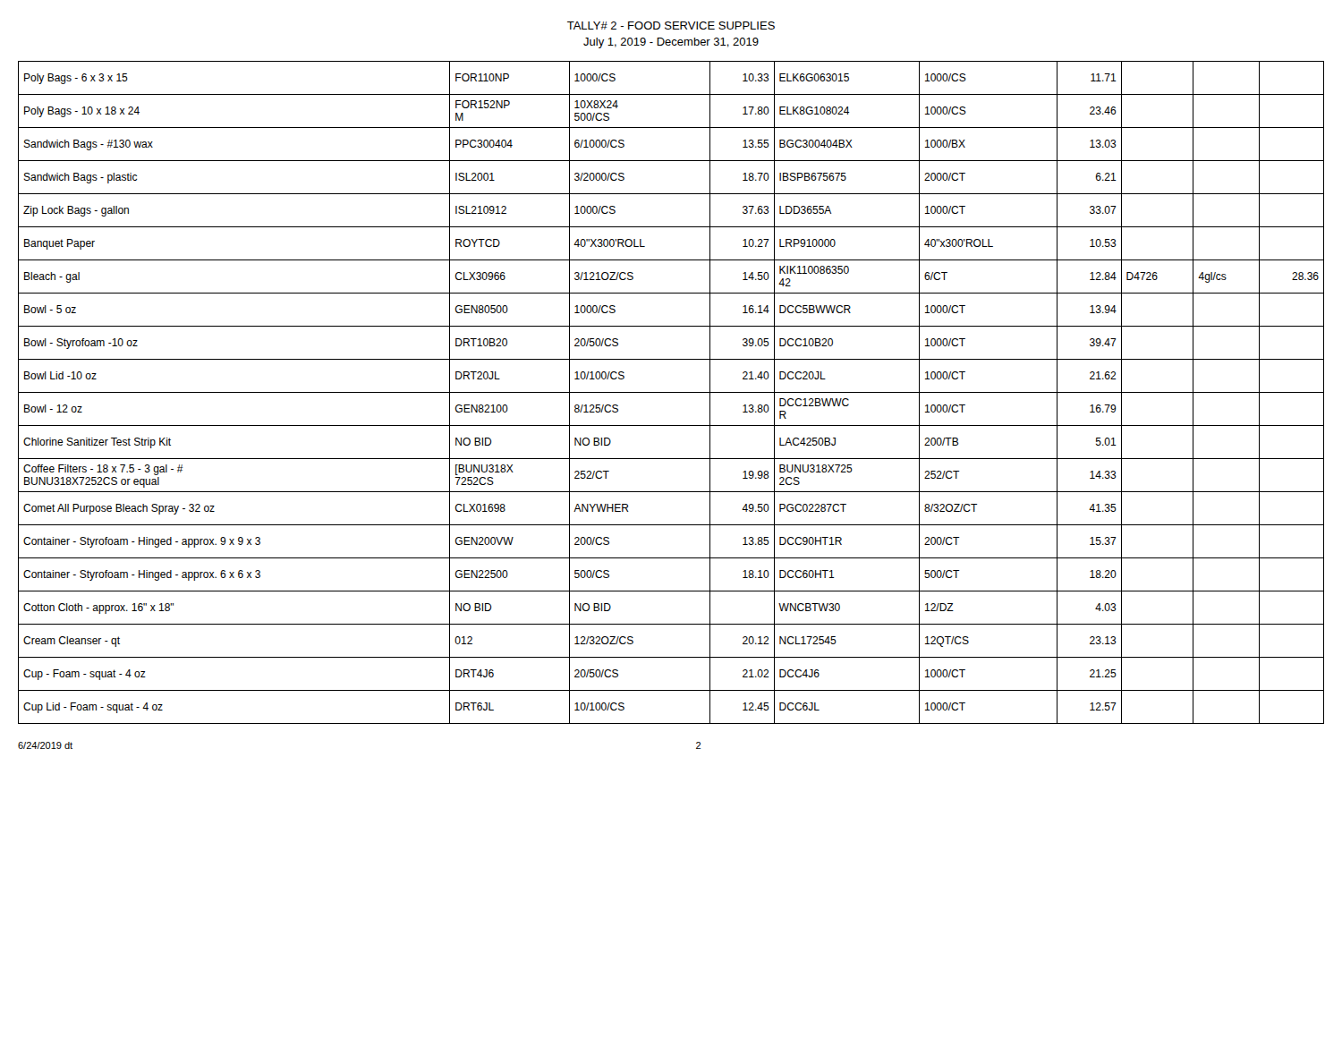TALLY# 2 - FOOD SERVICE SUPPLIES
July 1, 2019 - December 31, 2019
| Poly Bags - 6 x 3 x 15 | FOR110NP | 1000/CS | 10.33 | ELK6G063015 | 1000/CS | 11.71 | | | |
| Poly Bags - 10 x 18 x 24 | FOR152NP M | 10X8X24 500/CS | 17.80 | ELK8G108024 | 1000/CS | 23.46 | | | |
| Sandwich Bags - #130 wax | PPC300404 | 6/1000/CS | 13.55 | BGC300404BX | 1000/BX | 13.03 | | | |
| Sandwich Bags - plastic | ISL2001 | 3/2000/CS | 18.70 | IBSPB675675 | 2000/CT | 6.21 | | | |
| Zip Lock Bags - gallon | ISL210912 | 1000/CS | 37.63 | LDD3655A | 1000/CT | 33.07 | | | |
| Banquet Paper | ROYTCD | 40"X300'ROLL | 10.27 | LRP910000 | 40"x300'ROLL | 10.53 | | | |
| Bleach - gal | CLX30966 | 3/121OZ/CS | 14.50 | KIK110086350 42 | 6/CT | 12.84 | D4726 | 4gl/cs | 28.36 |
| Bowl - 5 oz | GEN80500 | 1000/CS | 16.14 | DCC5BWWCR | 1000/CT | 13.94 | | | |
| Bowl - Styrofoam -10 oz | DRT10B20 | 20/50/CS | 39.05 | DCC10B20 | 1000/CT | 39.47 | | | |
| Bowl Lid -10 oz | DRT20JL | 10/100/CS | 21.40 | DCC20JL | 1000/CT | 21.62 | | | |
| Bowl - 12 oz | GEN82100 | 8/125/CS | 13.80 | DCC12BWWC R | 1000/CT | 16.79 | | | |
| Chlorine Sanitizer Test Strip Kit | NO BID | NO BID | | LAC4250BJ | 200/TB | 5.01 | | | |
| Coffee Filters - 18 x 7.5 - 3 gal - # BUNU318X7252CS or equal | [BUNU318X 7252CS | 252/CT | 19.98 | BUNU318X725 2CS | 252/CT | 14.33 | | | |
| Comet All Purpose Bleach Spray - 32 oz | CLX01698 | ANYWHER | 49.50 | PGC02287CT | 8/32OZ/CT | 41.35 | | | |
| Container - Styrofoam - Hinged - approx. 9 x 9 x 3 | GEN200VW | 200/CS | 13.85 | DCC90HT1R | 200/CT | 15.37 | | | |
| Container - Styrofoam - Hinged - approx. 6 x 6 x 3 | GEN22500 | 500/CS | 18.10 | DCC60HT1 | 500/CT | 18.20 | | | |
| Cotton Cloth - approx. 16" x 18" | NO BID | NO BID | | WNCBTW30 | 12/DZ | 4.03 | | | |
| Cream Cleanser - qt | 012 | 12/32OZ/CS | 20.12 | NCL172545 | 12QT/CS | 23.13 | | | |
| Cup - Foam - squat - 4 oz | DRT4J6 | 20/50/CS | 21.02 | DCC4J6 | 1000/CT | 21.25 | | | |
| Cup Lid - Foam - squat - 4 oz | DRT6JL | 10/100/CS | 12.45 | DCC6JL | 1000/CT | 12.57 | | | |
6/24/2019 dt 2